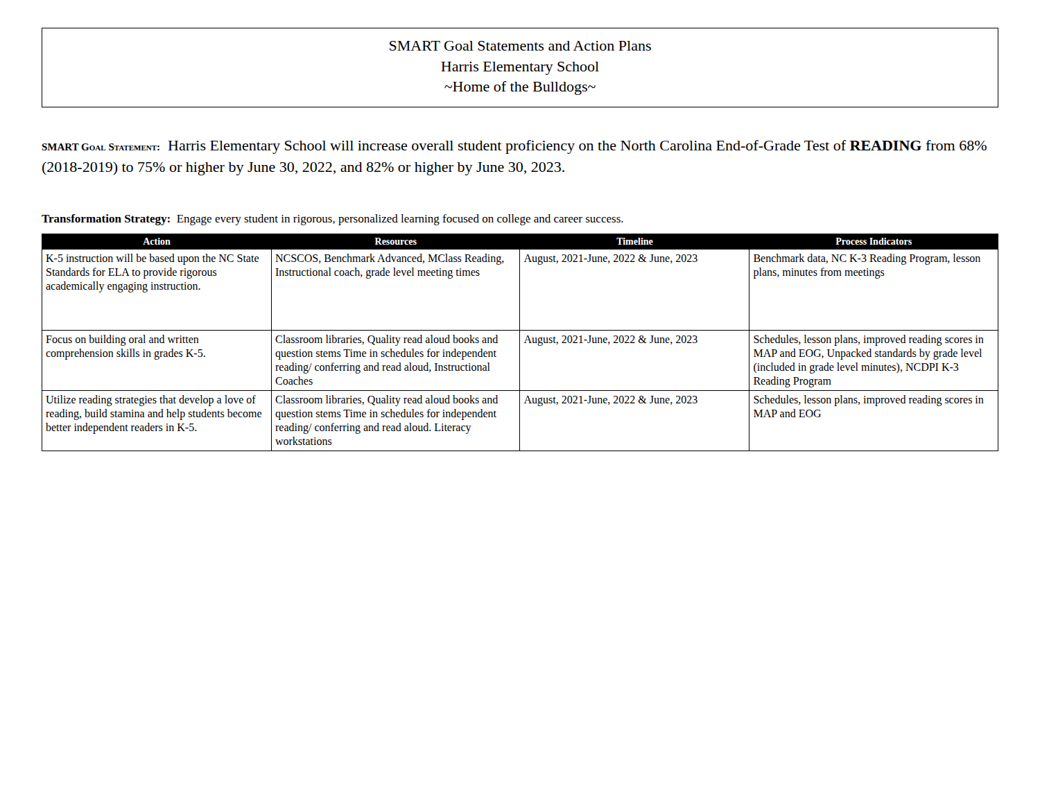SMART Goal Statements and Action Plans
Harris Elementary School
~Home of the Bulldogs~
SMART Goal Statement: Harris Elementary School will increase overall student proficiency on the North Carolina End-of-Grade Test of READING from 68% (2018-2019) to 75% or higher by June 30, 2022, and 82% or higher by June 30, 2023.
Transformation Strategy: Engage every student in rigorous, personalized learning focused on college and career success.
| Action | Resources | Timeline | Process Indicators |
| --- | --- | --- | --- |
| K-5 instruction will be based upon the NC State Standards for ELA to provide rigorous academically engaging instruction. | NCSCOS, Benchmark Advanced, MClass Reading, Instructional coach, grade level meeting times | August, 2021-June, 2022 & June, 2023 | Benchmark data, NC K-3 Reading Program, lesson plans, minutes from meetings |
| Focus on building oral and written comprehension skills in grades K-5. | Classroom libraries, Quality read aloud books and question stems Time in schedules for independent reading/ conferring and read aloud, Instructional Coaches | August, 2021-June, 2022 & June, 2023 | Schedules, lesson plans, improved reading scores in MAP and EOG, Unpacked standards by grade level (included in grade level minutes), NCDPI K-3 Reading Program |
| Utilize reading strategies that develop a love of reading, build stamina and help students become better independent readers in K-5. | Classroom libraries, Quality read aloud books and question stems Time in schedules for independent reading/ conferring and read aloud. Literacy workstations | August, 2021-June, 2022 & June, 2023 | Schedules, lesson plans, improved reading scores in MAP and EOG |